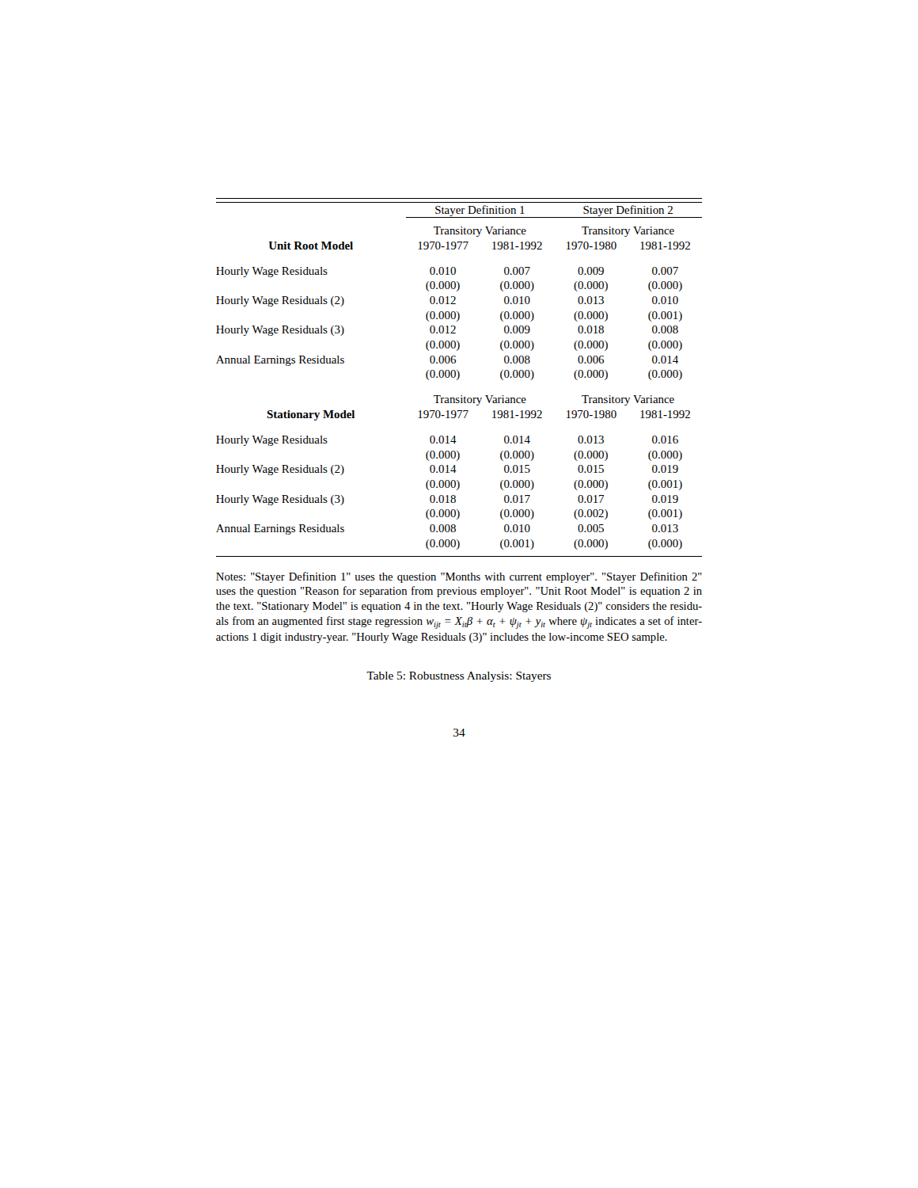| | Stayer Definition 1 | Stayer Definition 2 |
| | Transitory Variance | Transitory Variance |
| Unit Root Model | 1970-1977 | 1981-1992 | 1970-1980 | 1981-1992 |
| Hourly Wage Residuals | 0.010 | 0.007 | 0.009 | 0.007 |
| | (0.000) | (0.000) | (0.000) | (0.000) |
| Hourly Wage Residuals (2) | 0.012 | 0.010 | 0.013 | 0.010 |
| | (0.000) | (0.000) | (0.000) | (0.001) |
| Hourly Wage Residuals (3) | 0.012 | 0.009 | 0.018 | 0.008 |
| | (0.000) | (0.000) | (0.000) | (0.000) |
| Annual Earnings Residuals | 0.006 | 0.008 | 0.006 | 0.014 |
| | (0.000) | (0.000) | (0.000) | (0.000) |
| | Transitory Variance | Transitory Variance |
| Stationary Model | 1970-1977 | 1981-1992 | 1970-1980 | 1981-1992 |
| Hourly Wage Residuals | 0.014 | 0.014 | 0.013 | 0.016 |
| | (0.000) | (0.000) | (0.000) | (0.000) |
| Hourly Wage Residuals (2) | 0.014 | 0.015 | 0.015 | 0.019 |
| | (0.000) | (0.000) | (0.000) | (0.001) |
| Hourly Wage Residuals (3) | 0.018 | 0.017 | 0.017 | 0.019 |
| | (0.000) | (0.000) | (0.002) | (0.001) |
| Annual Earnings Residuals | 0.008 | 0.010 | 0.005 | 0.013 |
| | (0.000) | (0.001) | (0.000) | (0.000) |
Notes: "Stayer Definition 1" uses the question "Months with current employer". "Stayer Definition 2" uses the question "Reason for separation from previous employer". "Unit Root Model" is equation 2 in the text. "Stationary Model" is equation 4 in the text. "Hourly Wage Residuals (2)" considers the residuals from an augmented first stage regression wijt = Xitβ + αt + ψjt + yit where ψjt indicates a set of interactions 1 digit industry-year. "Hourly Wage Residuals (3)" includes the low-income SEO sample.
Table 5: Robustness Analysis: Stayers
34